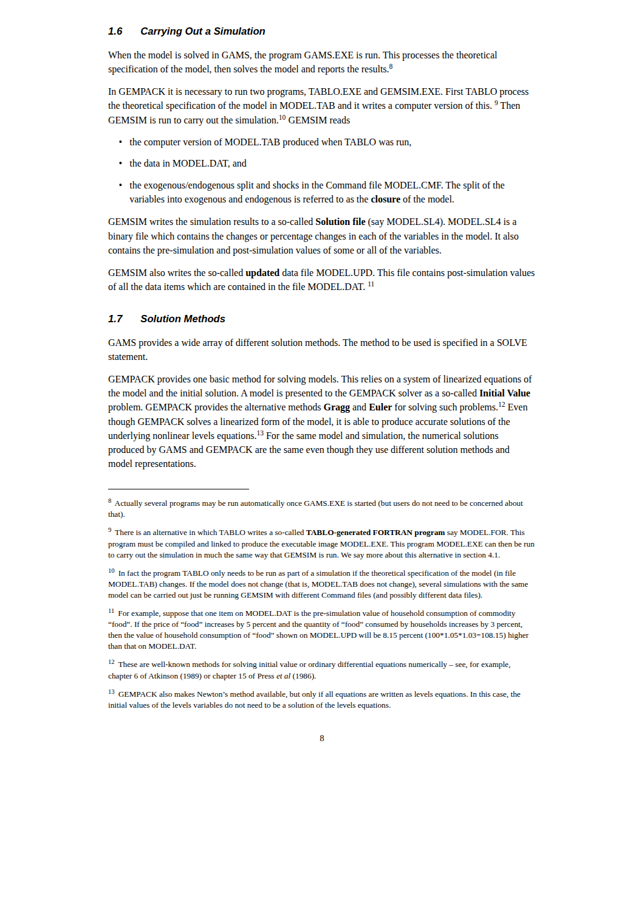1.6 Carrying Out a Simulation
When the model is solved in GAMS, the program GAMS.EXE is run. This processes the theoretical specification of the model, then solves the model and reports the results.8
In GEMPACK it is necessary to run two programs, TABLO.EXE and GEMSIM.EXE. First TABLO process the theoretical specification of the model in MODEL.TAB and it writes a computer version of this. 9 Then GEMSIM is run to carry out the simulation.10 GEMSIM reads
the computer version of MODEL.TAB produced when TABLO was run,
the data in MODEL.DAT, and
the exogenous/endogenous split and shocks in the Command file MODEL.CMF. The split of the variables into exogenous and endogenous is referred to as the closure of the model.
GEMSIM writes the simulation results to a so-called Solution file (say MODEL.SL4). MODEL.SL4 is a binary file which contains the changes or percentage changes in each of the variables in the model. It also contains the pre-simulation and post-simulation values of some or all of the variables.
GEMSIM also writes the so-called updated data file MODEL.UPD. This file contains post-simulation values of all the data items which are contained in the file MODEL.DAT. 11
1.7 Solution Methods
GAMS provides a wide array of different solution methods. The method to be used is specified in a SOLVE statement.
GEMPACK provides one basic method for solving models. This relies on a system of linearized equations of the model and the initial solution. A model is presented to the GEMPACK solver as a so-called Initial Value problem. GEMPACK provides the alternative methods Gragg and Euler for solving such problems.12 Even though GEMPACK solves a linearized form of the model, it is able to produce accurate solutions of the underlying nonlinear levels equations.13 For the same model and simulation, the numerical solutions produced by GAMS and GEMPACK are the same even though they use different solution methods and model representations.
8 Actually several programs may be run automatically once GAMS.EXE is started (but users do not need to be concerned about that).
9 There is an alternative in which TABLO writes a so-called TABLO-generated FORTRAN program say MODEL.FOR. This program must be compiled and linked to produce the executable image MODEL.EXE. This program MODEL.EXE can then be run to carry out the simulation in much the same way that GEMSIM is run. We say more about this alternative in section 4.1.
10 In fact the program TABLO only needs to be run as part of a simulation if the theoretical specification of the model (in file MODEL.TAB) changes. If the model does not change (that is, MODEL.TAB does not change), several simulations with the same model can be carried out just be running GEMSIM with different Command files (and possibly different data files).
11 For example, suppose that one item on MODEL.DAT is the pre-simulation value of household consumption of commodity “food”. If the price of “food” increases by 5 percent and the quantity of “food” consumed by households increases by 3 percent, then the value of household consumption of “food” shown on MODEL.UPD will be 8.15 percent (100*1.05*1.03=108.15) higher than that on MODEL.DAT.
12 These are well-known methods for solving initial value or ordinary differential equations numerically – see, for example, chapter 6 of Atkinson (1989) or chapter 15 of Press et al (1986).
13 GEMPACK also makes Newton’s method available, but only if all equations are written as levels equations. In this case, the initial values of the levels variables do not need to be a solution of the levels equations.
8